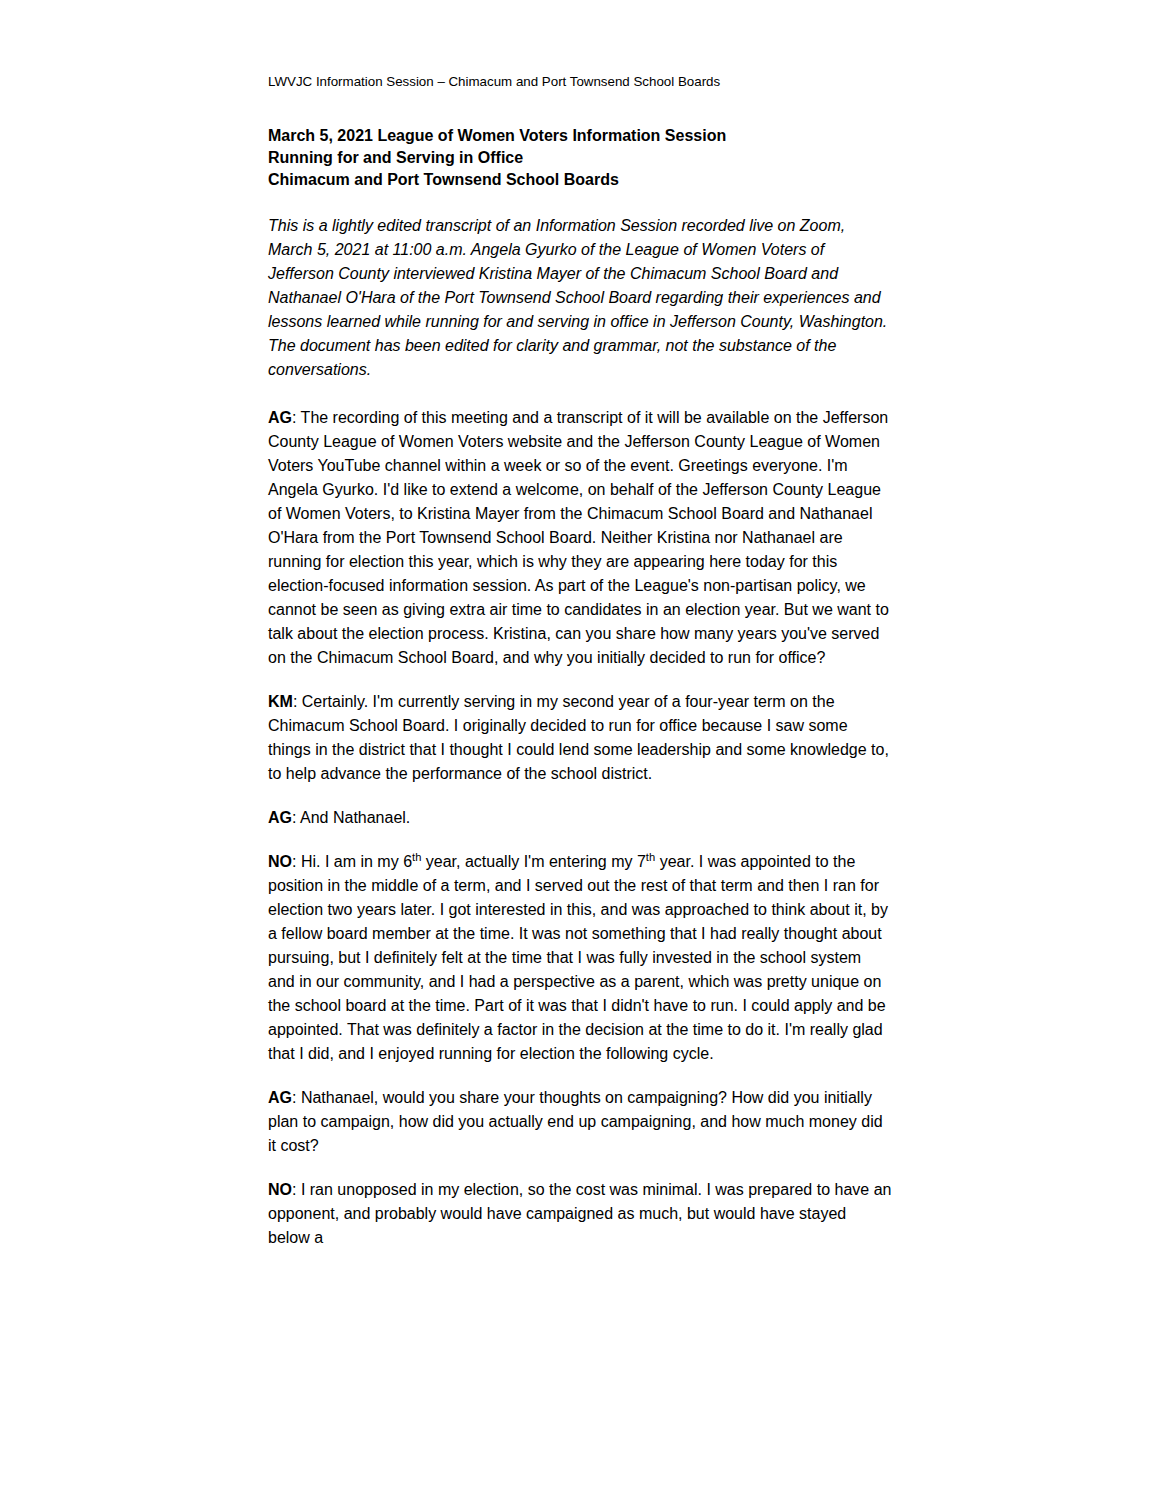LWVJC Information Session – Chimacum and Port Townsend School Boards
March 5, 2021 League of Women Voters Information Session
Running for and Serving in Office
Chimacum and Port Townsend School Boards
This is a lightly edited transcript of an Information Session recorded live on Zoom, March 5, 2021 at 11:00 a.m. Angela Gyurko of the League of Women Voters of Jefferson County interviewed Kristina Mayer of the Chimacum School Board and Nathanael O'Hara of the Port Townsend School Board regarding their experiences and lessons learned while running for and serving in office in Jefferson County, Washington. The document has been edited for clarity and grammar, not the substance of the conversations.
AG: The recording of this meeting and a transcript of it will be available on the Jefferson County League of Women Voters website and the Jefferson County League of Women Voters YouTube channel within a week or so of the event. Greetings everyone. I'm Angela Gyurko. I'd like to extend a welcome, on behalf of the Jefferson County League of Women Voters, to Kristina Mayer from the Chimacum School Board and Nathanael O'Hara from the Port Townsend School Board. Neither Kristina nor Nathanael are running for election this year, which is why they are appearing here today for this election-focused information session. As part of the League's non-partisan policy, we cannot be seen as giving extra air time to candidates in an election year. But we want to talk about the election process. Kristina, can you share how many years you've served on the Chimacum School Board, and why you initially decided to run for office?
KM: Certainly. I'm currently serving in my second year of a four-year term on the Chimacum School Board. I originally decided to run for office because I saw some things in the district that I thought I could lend some leadership and some knowledge to, to help advance the performance of the school district.
AG: And Nathanael.
NO: Hi. I am in my 6th year, actually I'm entering my 7th year. I was appointed to the position in the middle of a term, and I served out the rest of that term and then I ran for election two years later. I got interested in this, and was approached to think about it, by a fellow board member at the time. It was not something that I had really thought about pursuing, but I definitely felt at the time that I was fully invested in the school system and in our community, and I had a perspective as a parent, which was pretty unique on the school board at the time. Part of it was that I didn't have to run. I could apply and be appointed. That was definitely a factor in the decision at the time to do it. I'm really glad that I did, and I enjoyed running for election the following cycle.
AG: Nathanael, would you share your thoughts on campaigning? How did you initially plan to campaign, how did you actually end up campaigning, and how much money did it cost?
NO: I ran unopposed in my election, so the cost was minimal. I was prepared to have an opponent, and probably would have campaigned as much, but would have stayed below a